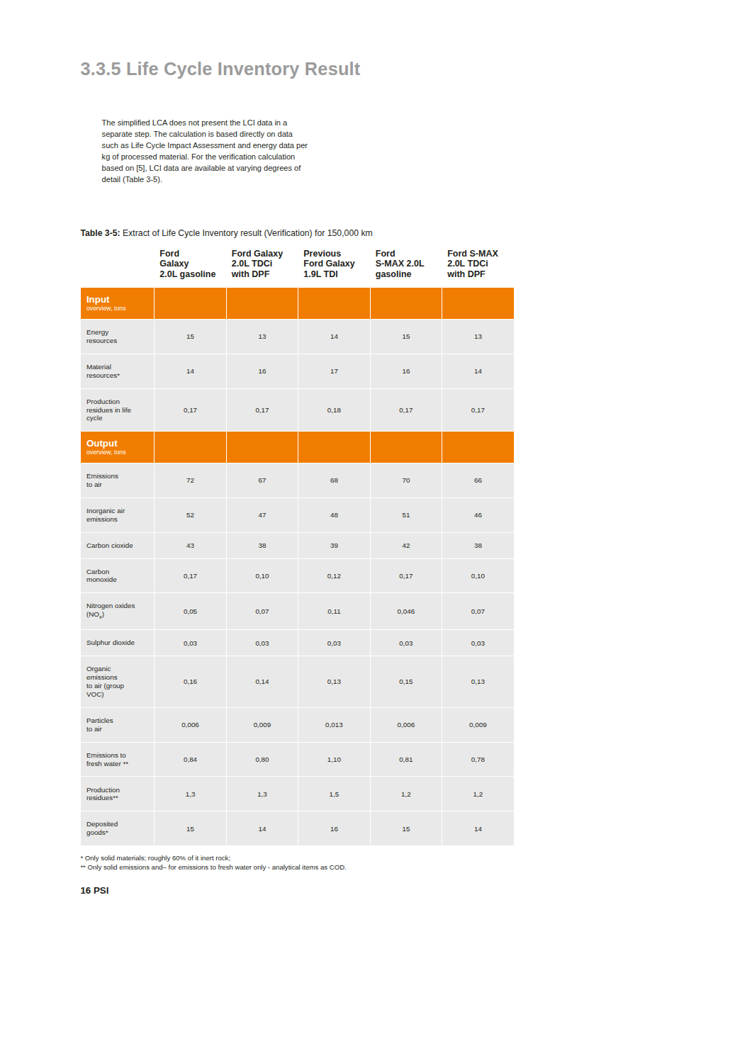3.3.5 Life Cycle Inventory Result
The simplified LCA does not present the LCI data in a separate step. The calculation is based directly on data such as Life Cycle Impact Assessment and energy data per kg of processed material. For the verification calculation based on [5], LCI data are available at varying degrees of detail (Table 3-5).
Table 3-5: Extract of Life Cycle Inventory result (Verification) for 150,000 km
| | Ford Galaxy 2.0L gasoline | Ford Galaxy 2.0L TDCi with DPF | Previous Ford Galaxy 1.9L TDI | Ford S-MAX 2.0L gasoline | Ford S-MAX 2.0L TDCi with DPF |
| --- | --- | --- | --- | --- | --- |
| Input overview, tons | | | | | |
| Energy resources | 15 | 13 | 14 | 15 | 13 |
| Material resources* | 14 | 16 | 17 | 16 | 14 |
| Production residues in life cycle | 0,17 | 0,17 | 0,18 | 0,17 | 0,17 |
| Output overview, tons | | | | | |
| Emissions to air | 72 | 67 | 68 | 70 | 66 |
| Inorganic air emissions | 52 | 47 | 48 | 51 | 46 |
| Carbon cioxide | 43 | 38 | 39 | 42 | 38 |
| Carbon monoxide | 0,17 | 0,10 | 0,12 | 0,17 | 0,10 |
| Nitrogen oxides (NO x ) | 0,05 | 0,07 | 0,11 | 0,046 | 0,07 |
| Sulphur dioxide | 0,03 | 0,03 | 0,03 | 0,03 | 0,03 |
| Organic emissions to air (group VOC) | 0,16 | 0,14 | 0,13 | 0,15 | 0,13 |
| Particles to air | 0,006 | 0,009 | 0,013 | 0,006 | 0,009 |
| Emissions to fresh water ** | 0,84 | 0,80 | 1,10 | 0,81 | 0,78 |
| Production residues** | 1,3 | 1,3 | 1,5 | 1,2 | 1,2 |
| Deposited goods* | 15 | 14 | 16 | 15 | 14 |
* Only solid materials; roughly 60% of it inert rock;
** Only solid emissions and– for emissions to fresh water only - analytical items as COD.
16 PSI